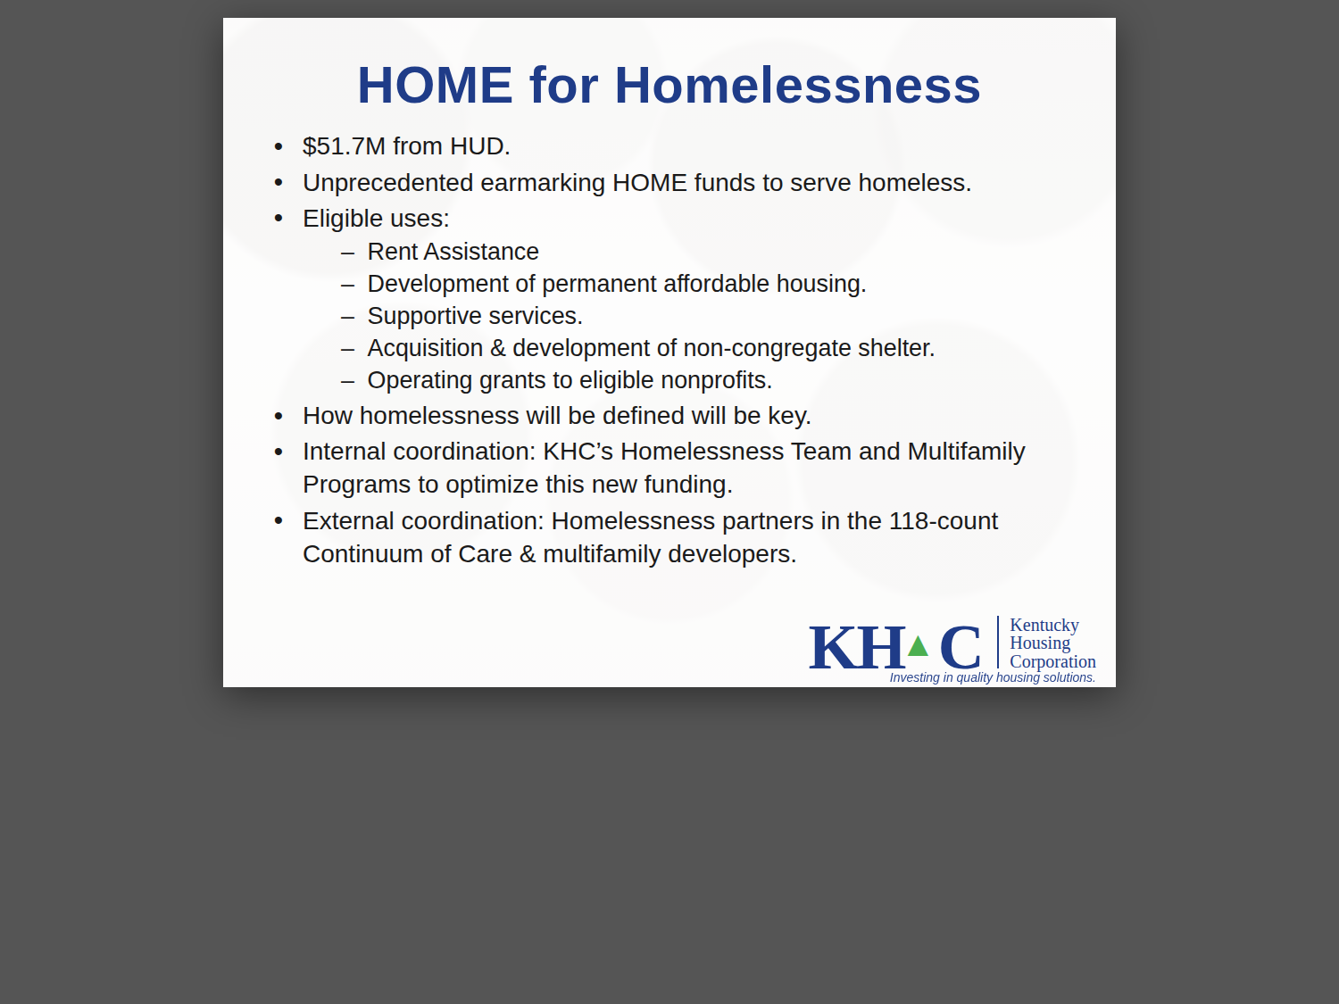HOME for Homelessness
$51.7M from HUD.
Unprecedented earmarking HOME funds to serve homeless.
Eligible uses:
Rent Assistance
Development of permanent affordable housing.
Supportive services.
Acquisition & development of non-congregate shelter.
Operating grants to eligible nonprofits.
How homelessness will be defined will be key.
Internal coordination: KHC’s Homelessness Team and Multifamily Programs to optimize this new funding.
External coordination: Homelessness partners in the 118-count Continuum of Care & multifamily developers.
KH▲C
Kentucky Housing Corporation
Investing in quality housing solutions.